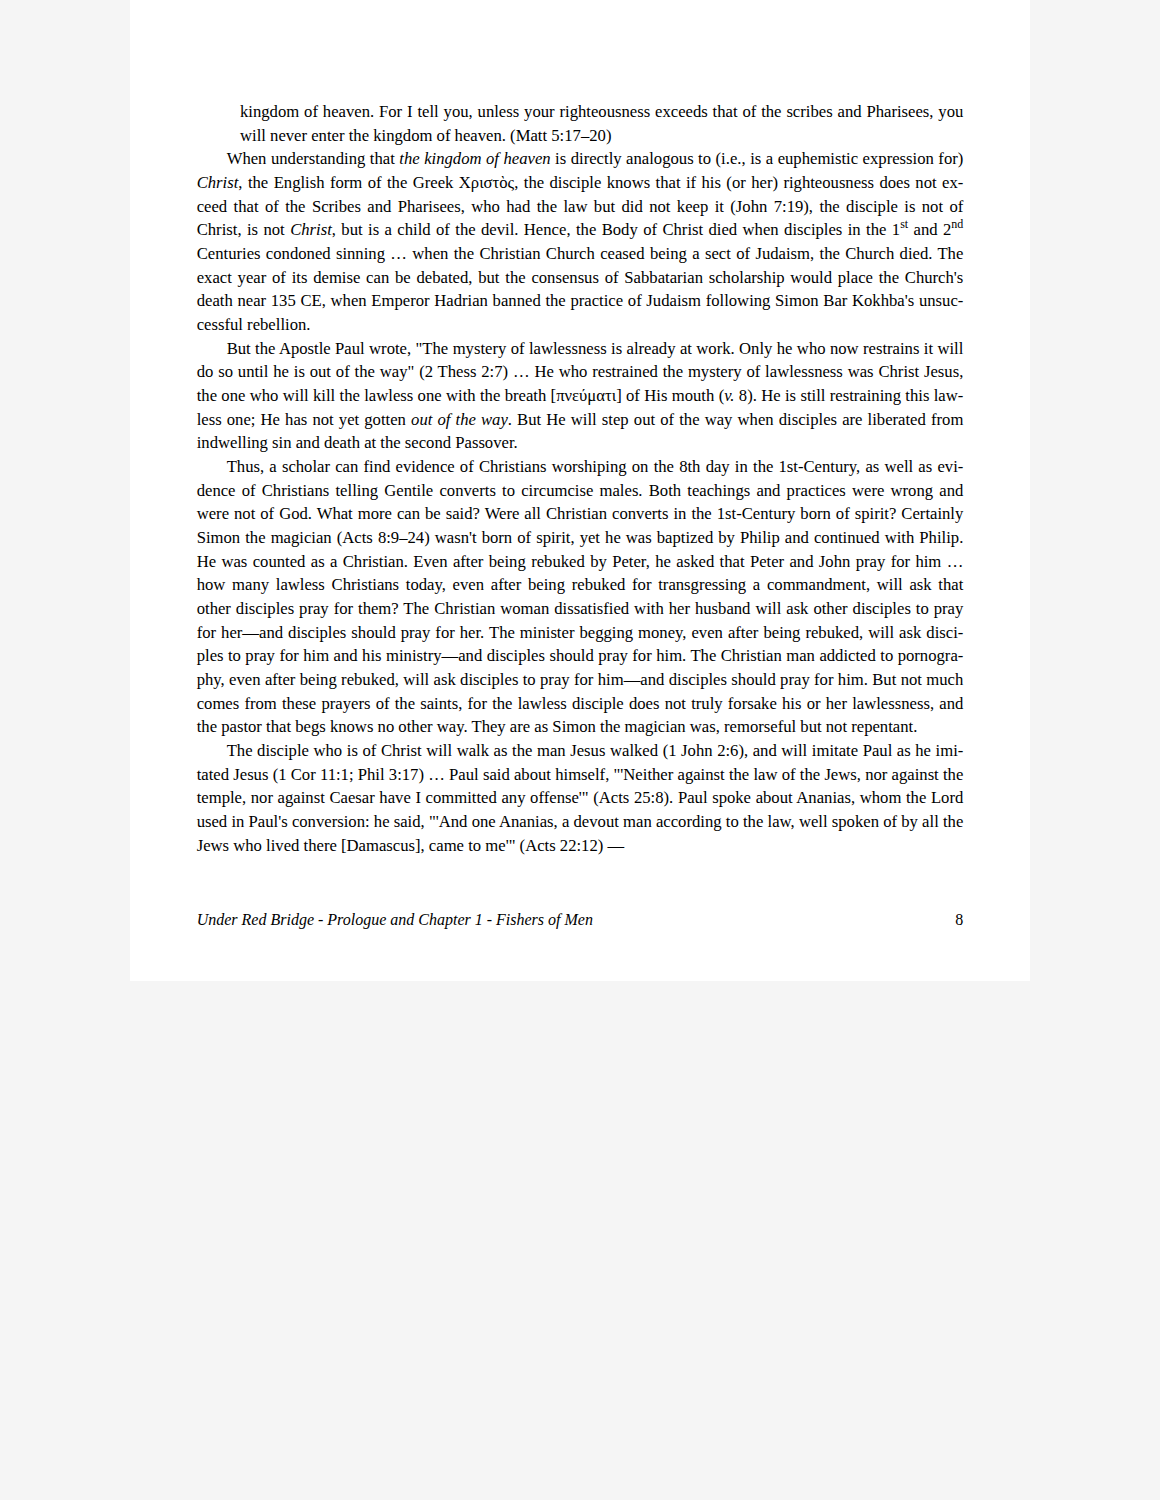kingdom of heaven. For I tell you, unless your righteousness exceeds that of the scribes and Pharisees, you will never enter the kingdom of heaven. (Matt 5:17–20)
When understanding that the kingdom of heaven is directly analogous to (i.e., is a euphemistic expression for) Christ, the English form of the Greek Χριστὸς, the disciple knows that if his (or her) righteousness does not exceed that of the Scribes and Pharisees, who had the law but did not keep it (John 7:19), the disciple is not of Christ, is not Christ, but is a child of the devil. Hence, the Body of Christ died when disciples in the 1st and 2nd Centuries condoned sinning … when the Christian Church ceased being a sect of Judaism, the Church died. The exact year of its demise can be debated, but the consensus of Sabbatarian scholarship would place the Church's death near 135 CE, when Emperor Hadrian banned the practice of Judaism following Simon Bar Kokhba's unsuccessful rebellion.
But the Apostle Paul wrote, "The mystery of lawlessness is already at work. Only he who now restrains it will do so until he is out of the way" (2 Thess 2:7) … He who restrained the mystery of lawlessness was Christ Jesus, the one who will kill the lawless one with the breath [πνεύματι] of His mouth (v. 8). He is still restraining this lawless one; He has not yet gotten out of the way. But He will step out of the way when disciples are liberated from indwelling sin and death at the second Passover.
Thus, a scholar can find evidence of Christians worshiping on the 8th day in the 1st-Century, as well as evidence of Christians telling Gentile converts to circumcise males. Both teachings and practices were wrong and were not of God. What more can be said? Were all Christian converts in the 1st-Century born of spirit? Certainly Simon the magician (Acts 8:9–24) wasn't born of spirit, yet he was baptized by Philip and continued with Philip. He was counted as a Christian. Even after being rebuked by Peter, he asked that Peter and John pray for him … how many lawless Christians today, even after being rebuked for transgressing a commandment, will ask that other disciples pray for them? The Christian woman dissatisfied with her husband will ask other disciples to pray for her—and disciples should pray for her. The minister begging money, even after being rebuked, will ask disciples to pray for him and his ministry—and disciples should pray for him. The Christian man addicted to pornography, even after being rebuked, will ask disciples to pray for him—and disciples should pray for him. But not much comes from these prayers of the saints, for the lawless disciple does not truly forsake his or her lawlessness, and the pastor that begs knows no other way. They are as Simon the magician was, remorseful but not repentant.
The disciple who is of Christ will walk as the man Jesus walked (1 John 2:6), and will imitate Paul as he imitated Jesus (1 Cor 11:1; Phil 3:17) … Paul said about himself, "'Neither against the law of the Jews, nor against the temple, nor against Caesar have I committed any offense'" (Acts 25:8). Paul spoke about Ananias, whom the Lord used in Paul's conversion: he said, "'And one Ananias, a devout man according to the law, well spoken of by all the Jews who lived there [Damascus], came to me'" (Acts 22:12) —
Under Red Bridge - Prologue and Chapter 1 - Fishers of Men 8